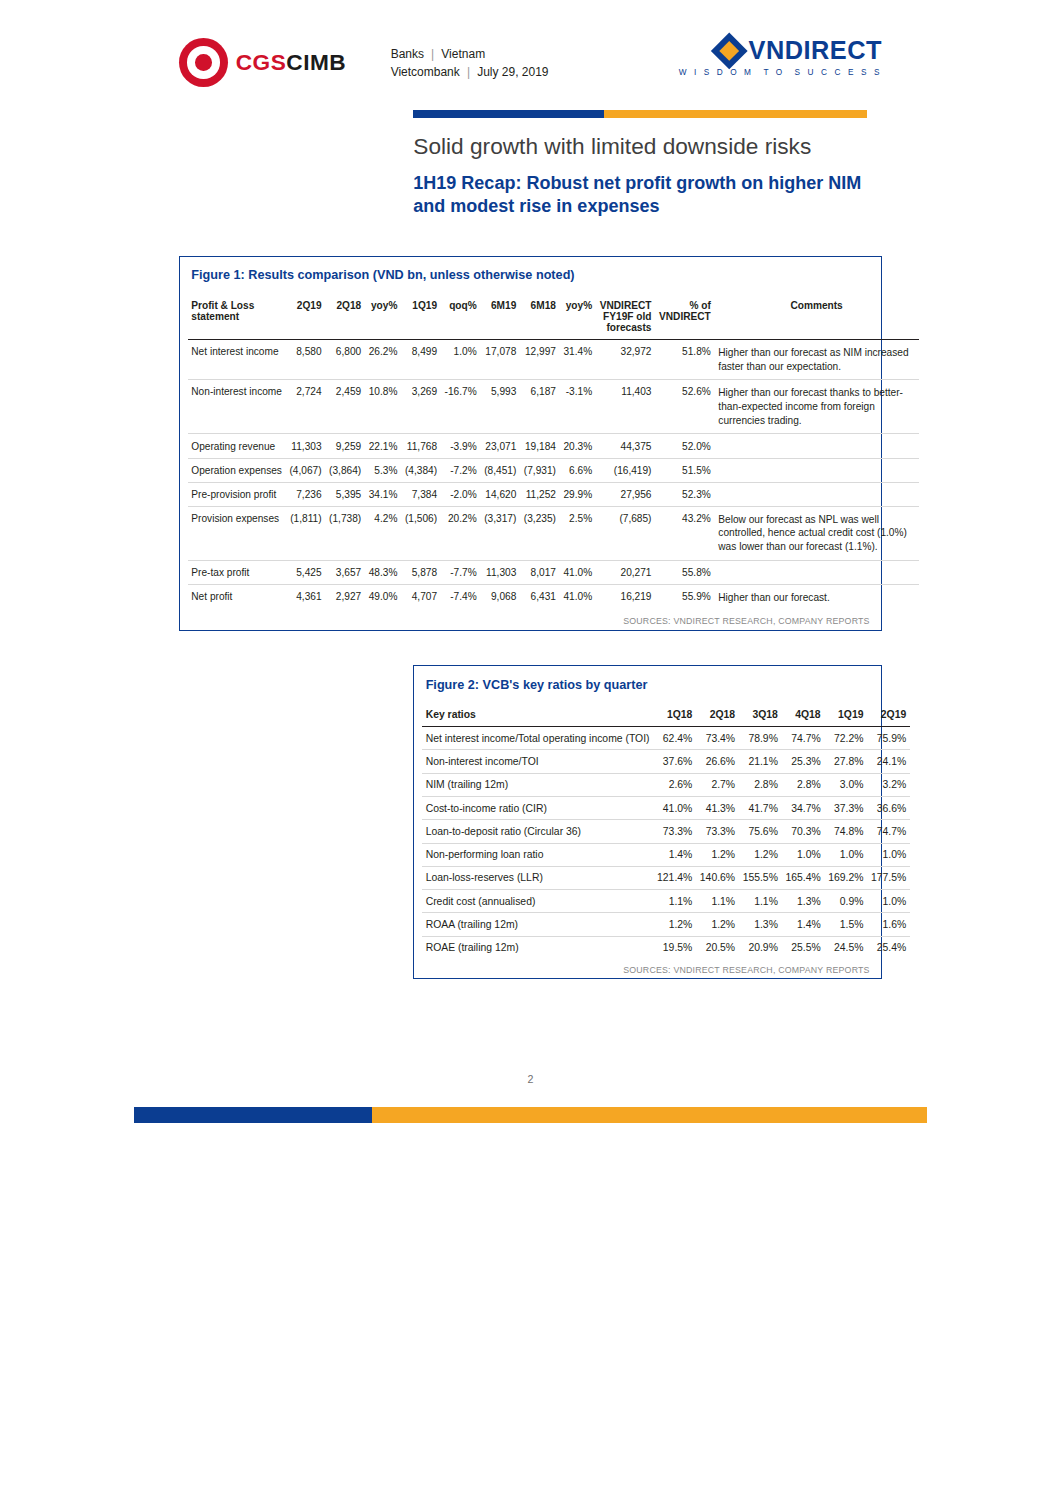CGSCIMB
Banks | Vietnam
Vietcombank | July 29, 2019
VNDIRECT
W I S D O M T O S U C C E S S
Solid growth with limited downside risks
1H19 Recap: Robust net profit growth on higher NIM and modest rise in expenses
Figure 1: Results comparison (VND bn, unless otherwise noted)
| Profit & Loss statement | 2Q19 | 2Q18 | yoy% | 1Q19 | qoq% | 6M19 | 6M18 | yoy% | VNDIRECT FY19F old forecasts | % of VNDIRECT | Comments |
| --- | --- | --- | --- | --- | --- | --- | --- | --- | --- | --- | --- |
| Net interest income | 8,580 | 6,800 | 26.2% | 8,499 | 1.0% | 17,078 | 12,997 | 31.4% | 32,972 | 51.8% | Higher than our forecast as NIM increased faster than our expectation. |
| Non-interest income | 2,724 | 2,459 | 10.8% | 3,269 | -16.7% | 5,993 | 6,187 | -3.1% | 11,403 | 52.6% | Higher than our forecast thanks to better-than-expected income from foreign currencies trading. |
| Operating revenue | 11,303 | 9,259 | 22.1% | 11,768 | -3.9% | 23,071 | 19,184 | 20.3% | 44,375 | 52.0% | |
| Operation expenses | (4,067) | (3,864) | 5.3% | (4,384) | -7.2% | (8,451) | (7,931) | 6.6% | (16,419) | 51.5% | |
| Pre-provision profit | 7,236 | 5,395 | 34.1% | 7,384 | -2.0% | 14,620 | 11,252 | 29.9% | 27,956 | 52.3% | |
| Provision expenses | (1,811) | (1,738) | 4.2% | (1,506) | 20.2% | (3,317) | (3,235) | 2.5% | (7,685) | 43.2% | Below our forecast as NPL was well controlled, hence actual credit cost (1.0%) was lower than our forecast (1.1%). |
| Pre-tax profit | 5,425 | 3,657 | 48.3% | 5,878 | -7.7% | 11,303 | 8,017 | 41.0% | 20,271 | 55.8% | |
| Net profit | 4,361 | 2,927 | 49.0% | 4,707 | -7.4% | 9,068 | 6,431 | 41.0% | 16,219 | 55.9% | Higher than our forecast. |
SOURCES: VNDIRECT RESEARCH, COMPANY REPORTS
Figure 2: VCB's key ratios by quarter
| Key ratios | 1Q18 | 2Q18 | 3Q18 | 4Q18 | 1Q19 | 2Q19 |
| --- | --- | --- | --- | --- | --- | --- |
| Net interest income/Total operating income (TOI) | 62.4% | 73.4% | 78.9% | 74.7% | 72.2% | 75.9% |
| Non-interest income/TOI | 37.6% | 26.6% | 21.1% | 25.3% | 27.8% | 24.1% |
| NIM (trailing 12m) | 2.6% | 2.7% | 2.8% | 2.8% | 3.0% | 3.2% |
| Cost-to-income ratio (CIR) | 41.0% | 41.3% | 41.7% | 34.7% | 37.3% | 36.6% |
| Loan-to-deposit ratio (Circular 36) | 73.3% | 73.3% | 75.6% | 70.3% | 74.8% | 74.7% |
| Non-performing loan ratio | 1.4% | 1.2% | 1.2% | 1.0% | 1.0% | 1.0% |
| Loan-loss-reserves (LLR) | 121.4% | 140.6% | 155.5% | 165.4% | 169.2% | 177.5% |
| Credit cost (annualised) | 1.1% | 1.1% | 1.1% | 1.3% | 0.9% | 1.0% |
| ROAA (trailing 12m) | 1.2% | 1.2% | 1.3% | 1.4% | 1.5% | 1.6% |
| ROAE (trailing 12m) | 19.5% | 20.5% | 20.9% | 25.5% | 24.5% | 25.4% |
SOURCES: VNDIRECT RESEARCH, COMPANY REPORTS
2